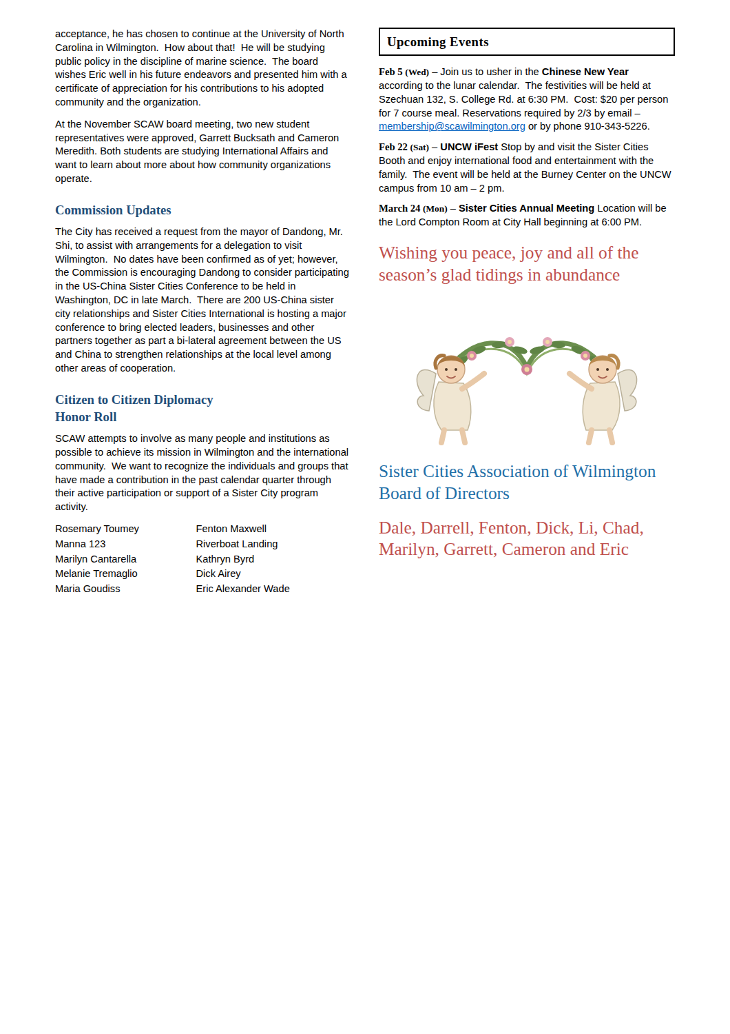acceptance, he has chosen to continue at the University of North Carolina in Wilmington. How about that! He will be studying public policy in the discipline of marine science. The board wishes Eric well in his future endeavors and presented him with a certificate of appreciation for his contributions to his adopted community and the organization.
At the November SCAW board meeting, two new student representatives were approved, Garrett Bucksath and Cameron Meredith. Both students are studying International Affairs and want to learn about more about how community organizations operate.
Commission Updates
The City has received a request from the mayor of Dandong, Mr. Shi, to assist with arrangements for a delegation to visit Wilmington. No dates have been confirmed as of yet; however, the Commission is encouraging Dandong to consider participating in the US-China Sister Cities Conference to be held in Washington, DC in late March. There are 200 US-China sister city relationships and Sister Cities International is hosting a major conference to bring elected leaders, businesses and other partners together as part a bi-lateral agreement between the US and China to strengthen relationships at the local level among other areas of cooperation.
Citizen to Citizen Diplomacy
Honor Roll
SCAW attempts to involve as many people and institutions as possible to achieve its mission in Wilmington and the international community. We want to recognize the individuals and groups that have made a contribution in the past calendar quarter through their active participation or support of a Sister City program activity.
| Rosemary Toumey | Fenton Maxwell |
| Manna 123 | Riverboat Landing |
| Marilyn Cantarella | Kathryn Byrd |
| Melanie Tremaglio | Dick Airey |
| Maria Goudiss | Eric Alexander Wade |
Upcoming Events
Feb 5 (Wed) – Join us to usher in the Chinese New Year according to the lunar calendar. The festivities will be held at Szechuan 132, S. College Rd. at 6:30 PM. Cost: $20 per person for 7 course meal. Reservations required by 2/3 by email – membership@scawilmington.org or by phone 910-343-5226.
Feb 22 (Sat) – UNCW iFest Stop by and visit the Sister Cities Booth and enjoy international food and entertainment with the family. The event will be held at the Burney Center on the UNCW campus from 10 am – 2 pm.
March 24 (Mon) – Sister Cities Annual Meeting Location will be the Lord Compton Room at City Hall beginning at 6:00 PM.
Wishing you peace, joy and all of the season’s glad tidings in abundance
Sister Cities Association of Wilmington Board of Directors
Dale, Darrell, Fenton, Dick, Li, Chad, Marilyn, Garrett, Cameron and Eric